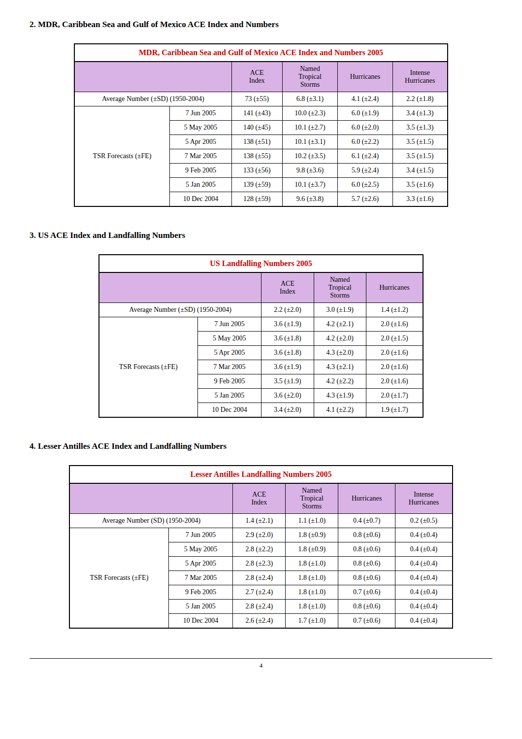2. MDR, Caribbean Sea and Gulf of Mexico ACE Index and Numbers
MDR, Caribbean Sea and Gulf of Mexico ACE Index and Numbers 2005
| | ACE Index | Named Tropical Storms | Hurricanes | Intense Hurricanes |
| --- | --- | --- | --- | --- |
| Average Number (±SD) (1950-2004) | 73 (±55) | 6.8 (±3.1) | 4.1 (±2.4) | 2.2 (±1.8) |
| TSR Forecasts (±FE) | 7 Jun 2005 | 141 (±43) | 10.0 (±2.3) | 6.0 (±1.9) | 3.4 (±1.3) |
| 5 May 2005 | 140 (±45) | 10.1 (±2.7) | 6.0 (±2.0) | 3.5 (±1.3) |
| 5 Apr 2005 | 138 (±51) | 10.1 (±3.1) | 6.0 (±2.2) | 3.5 (±1.5) |
| 7 Mar 2005 | 138 (±55) | 10.2 (±3.5) | 6.1 (±2.4) | 3.5 (±1.5) |
| 9 Feb 2005 | 133 (±56) | 9.8 (±3.6) | 5.9 (±2.4) | 3.4 (±1.5) |
| 5 Jan 2005 | 139 (±59) | 10.1 (±3.7) | 6.0 (±2.5) | 3.5 (±1.6) |
| 10 Dec 2004 | 128 (±59) | 9.6 (±3.8) | 5.7 (±2.6) | 3.3 (±1.6) |
3. US ACE Index and Landfalling Numbers
US Landfalling Numbers 2005
| | ACE Index | Named Tropical Storms | Hurricanes |
| --- | --- | --- | --- |
| Average Number (±SD) (1950-2004) | 2.2 (±2.0) | 3.0 (±1.9) | 1.4 (±1.2) |
| TSR Forecasts (±FE) | 7 Jun 2005 | 3.6 (±1.9) | 4.2 (±2.1) | 2.0 (±1.6) |
| 5 May 2005 | 3.6 (±1.8) | 4.2 (±2.0) | 2.0 (±1.5) |
| 5 Apr 2005 | 3.6 (±1.8) | 4.3 (±2.0) | 2.0 (±1.6) |
| 7 Mar 2005 | 3.6 (±1.9) | 4.3 (±2.1) | 2.0 (±1.6) |
| 9 Feb 2005 | 3.5 (±1.9) | 4.2 (±2.2) | 2.0 (±1.6) |
| 5 Jan 2005 | 3.6 (±2.0) | 4.3 (±1.9) | 2.0 (±1.7) |
| 10 Dec 2004 | 3.4 (±2.0) | 4.1 (±2.2) | 1.9 (±1.7) |
4. Lesser Antilles ACE Index and Landfalling Numbers
Lesser Antilles Landfalling Numbers 2005
| | ACE Index | Named Tropical Storms | Hurricanes | Intense Hurricanes |
| --- | --- | --- | --- | --- |
| Average Number (SD) (1950-2004) | 1.4 (±2.1) | 1.1 (±1.0) | 0.4 (±0.7) | 0.2 (±0.5) |
| TSR Forecasts (±FE) | 7 Jun 2005 | 2.9 (±2.0) | 1.8 (±0.9) | 0.8 (±0.6) | 0.4 (±0.4) |
| 5 May 2005 | 2.8 (±2.2) | 1.8 (±0.9) | 0.8 (±0.6) | 0.4 (±0.4) |
| 5 Apr 2005 | 2.8 (±2.3) | 1.8 (±1.0) | 0.8 (±0.6) | 0.4 (±0.4) |
| 7 Mar 2005 | 2.8 (±2.4) | 1.8 (±1.0) | 0.8 (±0.6) | 0.4 (±0.4) |
| 9 Feb 2005 | 2.7 (±2.4) | 1.8 (±1.0) | 0.7 (±0.6) | 0.4 (±0.4) |
| 5 Jan 2005 | 2.8 (±2.4) | 1.8 (±1.0) | 0.8 (±0.6) | 0.4 (±0.4) |
| 10 Dec 2004 | 2.6 (±2.4) | 1.7 (±1.0) | 0.7 (±0.6) | 0.4 (±0.4) |
4